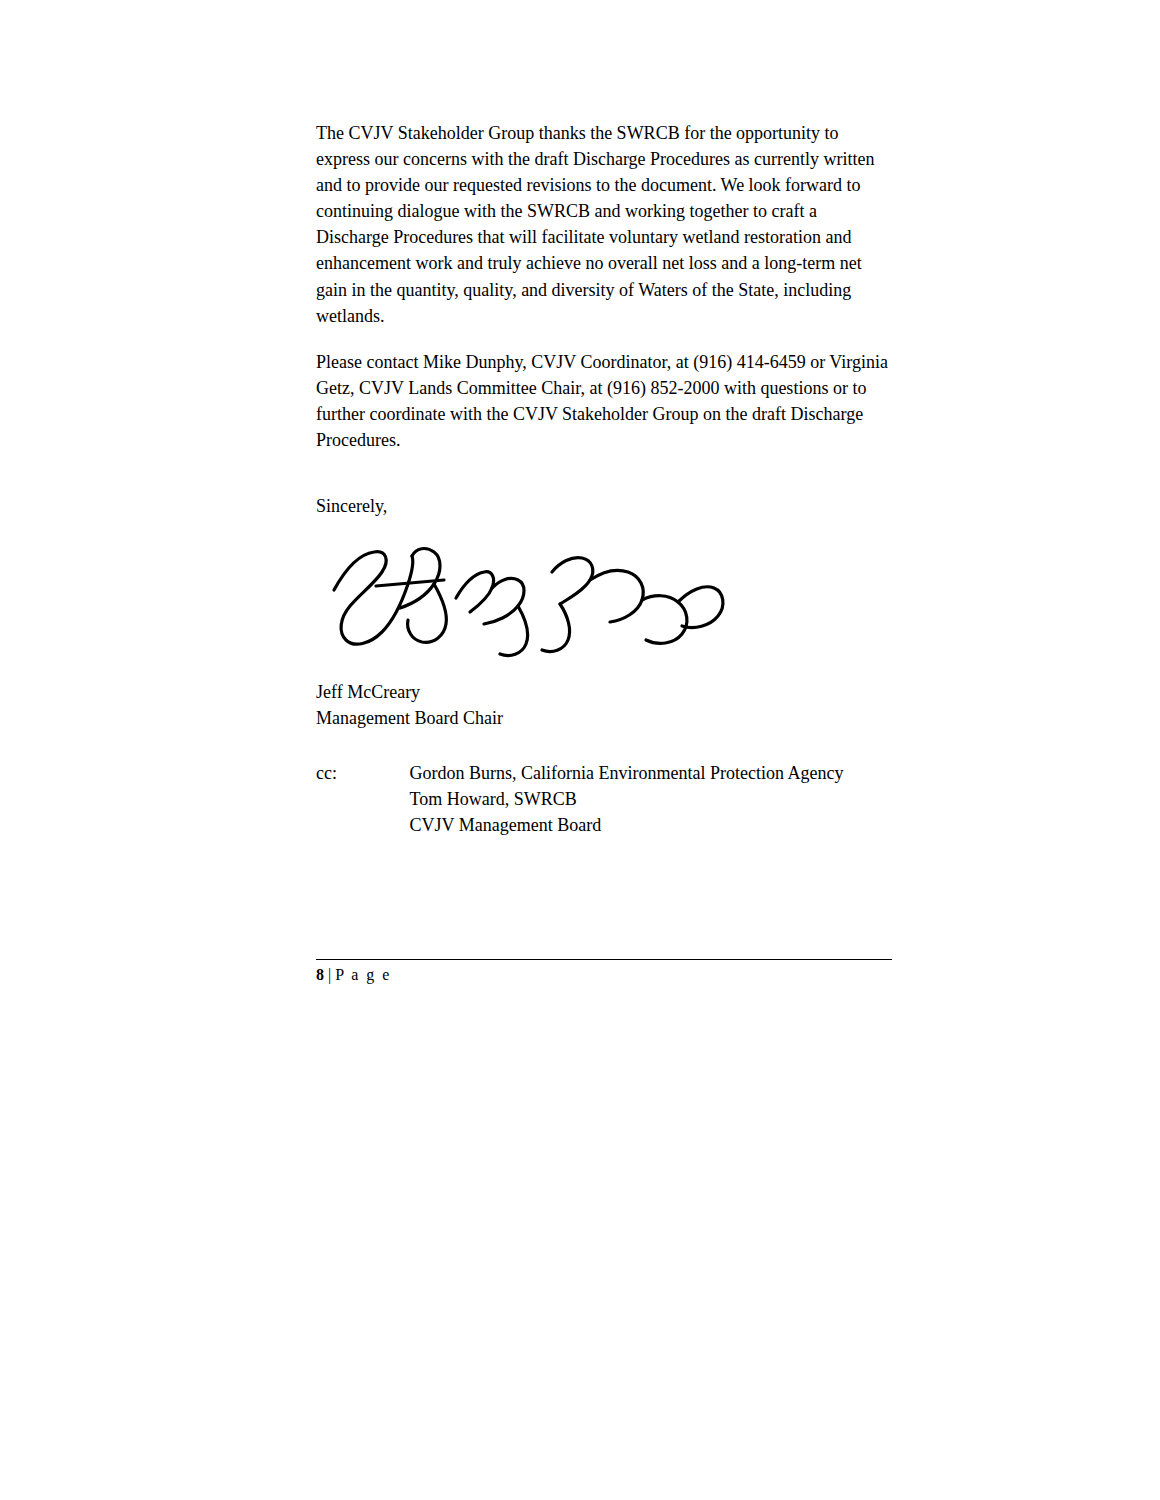The CVJV Stakeholder Group thanks the SWRCB for the opportunity to express our concerns with the draft Discharge Procedures as currently written and to provide our requested revisions to the document. We look forward to continuing dialogue with the SWRCB and working together to craft a Discharge Procedures that will facilitate voluntary wetland restoration and enhancement work and truly achieve no overall net loss and a long-term net gain in the quantity, quality, and diversity of Waters of the State, including wetlands.
Please contact Mike Dunphy, CVJV Coordinator, at (916) 414-6459 or Virginia Getz, CVJV Lands Committee Chair, at (916) 852-2000 with questions or to further coordinate with the CVJV Stakeholder Group on the draft Discharge Procedures.
Sincerely,
Jeff McCreary
Management Board Chair
cc:
Gordon Burns, California Environmental Protection Agency
Tom Howard, SWRCB
CVJV Management Board
8 | P a g e